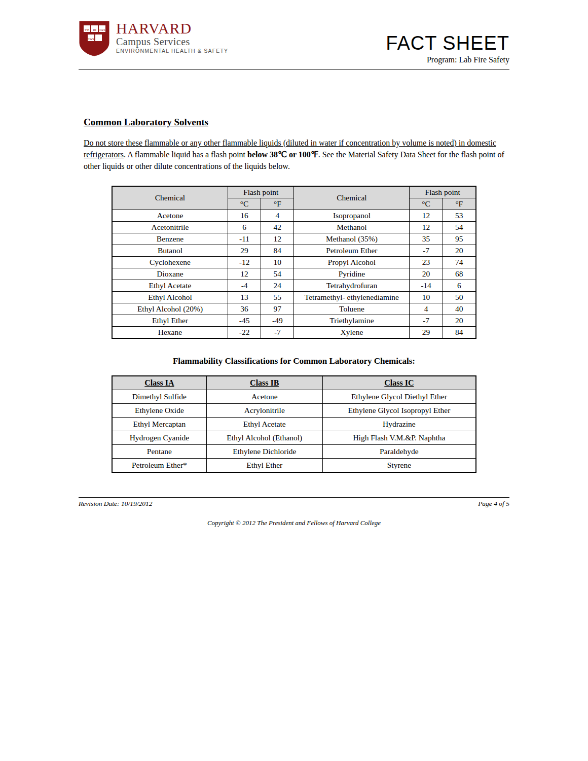VE RI TAS TAS
HARVARD
Campus Services
ENVIRONMENTAL HEALTH & SAFETY
FACT SHEET
Program: Lab Fire Safety
Common Laboratory Solvents
Do not store these flammable or any other flammable liquids (diluted in water if concentration by volume is noted) in domestic refrigerators. A flammable liquid has a flash point below 38℃ or 100℉. See the Material Safety Data Sheet for the flash point of other liquids or other dilute concentrations of the liquids below.
| Chemical | Flash point | Chemical | Flash point |
| --- | --- | --- | --- |
| °C | °F | °C | °F |
| Acetone | 16 | 4 | Isopropanol | 12 | 53 |
| Acetonitrile | 6 | 42 | Methanol | 12 | 54 |
| Benzene | -11 | 12 | Methanol (35%) | 35 | 95 |
| Butanol | 29 | 84 | Petroleum Ether | -7 | 20 |
| Cyclohexene | -12 | 10 | Propyl Alcohol | 23 | 74 |
| Dioxane | 12 | 54 | Pyridine | 20 | 68 |
| Ethyl Acetate | -4 | 24 | Tetrahydrofuran | -14 | 6 |
| Ethyl Alcohol | 13 | 55 | Tetramethyl- ethylenediamine | 10 | 50 |
| Ethyl Alcohol (20%) | 36 | 97 | Toluene | 4 | 40 |
| Ethyl Ether | -45 | -49 | Triethylamine | -7 | 20 |
| Hexane | -22 | -7 | Xylene | 29 | 84 |
Flammability Classifications for Common Laboratory Chemicals:
| Class IA | Class IB | Class IC |
| --- | --- | --- |
| Dimethyl Sulfide | Acetone | Ethylene Glycol Diethyl Ether |
| Ethylene Oxide | Acrylonitrile | Ethylene Glycol Isopropyl Ether |
| Ethyl Mercaptan | Ethyl Acetate | Hydrazine |
| Hydrogen Cyanide | Ethyl Alcohol (Ethanol) | High Flash V.M.&P. Naphtha |
| Pentane | Ethylene Dichloride | Paraldehyde |
| Petroleum Ether* | Ethyl Ether | Styrene |
Revision Date: 10/19/2012 Page 4 of 5
Copyright © 2012 The President and Fellows of Harvard College